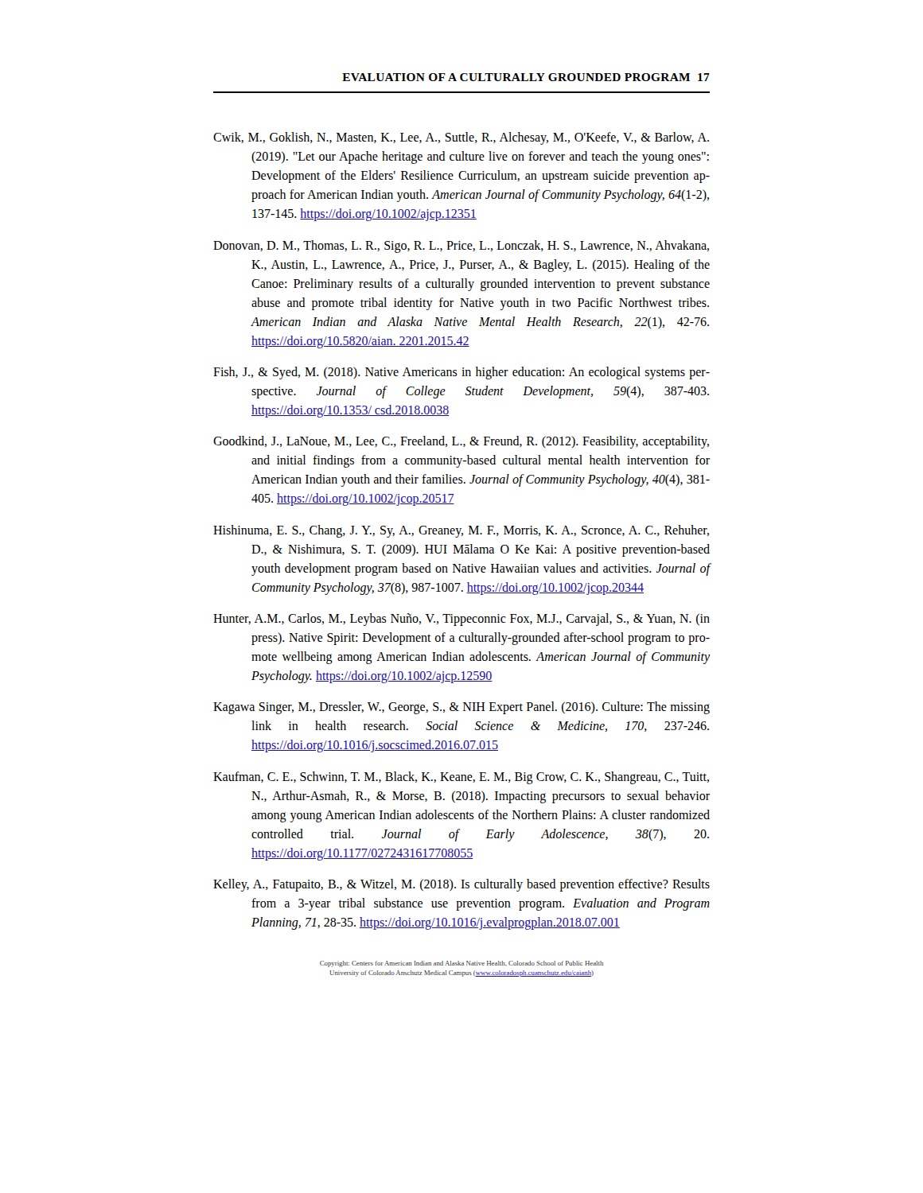EVALUATION OF A CULTURALLY GROUNDED PROGRAM 17
Cwik, M., Goklish, N., Masten, K., Lee, A., Suttle, R., Alchesay, M., O'Keefe, V., & Barlow, A. (2019). "Let our Apache heritage and culture live on forever and teach the young ones": Development of the Elders' Resilience Curriculum, an upstream suicide prevention approach for American Indian youth. American Journal of Community Psychology, 64(1-2), 137-145. https://doi.org/10.1002/ajcp.12351
Donovan, D. M., Thomas, L. R., Sigo, R. L., Price, L., Lonczak, H. S., Lawrence, N., Ahvakana, K., Austin, L., Lawrence, A., Price, J., Purser, A., & Bagley, L. (2015). Healing of the Canoe: Preliminary results of a culturally grounded intervention to prevent substance abuse and promote tribal identity for Native youth in two Pacific Northwest tribes. American Indian and Alaska Native Mental Health Research, 22(1), 42-76. https://doi.org/10.5820/aian. 2201.2015.42
Fish, J., & Syed, M. (2018). Native Americans in higher education: An ecological systems perspective. Journal of College Student Development, 59(4), 387-403. https://doi.org/10.1353/ csd.2018.0038
Goodkind, J., LaNoue, M., Lee, C., Freeland, L., & Freund, R. (2012). Feasibility, acceptability, and initial findings from a community-based cultural mental health intervention for American Indian youth and their families. Journal of Community Psychology, 40(4), 381-405. https://doi.org/10.1002/jcop.20517
Hishinuma, E. S., Chang, J. Y., Sy, A., Greaney, M. F., Morris, K. A., Scronce, A. C., Rehuher, D., & Nishimura, S. T. (2009). HUI Mālama O Ke Kai: A positive prevention-based youth development program based on Native Hawaiian values and activities. Journal of Community Psychology, 37(8), 987-1007. https://doi.org/10.1002/jcop.20344
Hunter, A.M., Carlos, M., Leybas Nuño, V., Tippeconnic Fox, M.J., Carvajal, S., & Yuan, N. (in press). Native Spirit: Development of a culturally-grounded after-school program to promote wellbeing among American Indian adolescents. American Journal of Community Psychology. https://doi.org/10.1002/ajcp.12590
Kagawa Singer, M., Dressler, W., George, S., & NIH Expert Panel. (2016). Culture: The missing link in health research. Social Science & Medicine, 170, 237-246. https://doi.org/10.1016/j.socscimed.2016.07.015
Kaufman, C. E., Schwinn, T. M., Black, K., Keane, E. M., Big Crow, C. K., Shangreau, C., Tuitt, N., Arthur-Asmah, R., & Morse, B. (2018). Impacting precursors to sexual behavior among young American Indian adolescents of the Northern Plains: A cluster randomized controlled trial. Journal of Early Adolescence, 38(7), 20. https://doi.org/10.1177/0272431617708055
Kelley, A., Fatupaito, B., & Witzel, M. (2018). Is culturally based prevention effective? Results from a 3-year tribal substance use prevention program. Evaluation and Program Planning, 71, 28-35. https://doi.org/10.1016/j.evalprogplan.2018.07.001
Copyright: Centers for American Indian and Alaska Native Health, Colorado School of Public Health
University of Colorado Anschutz Medical Campus (www.coloradosph.cuanschutz.edu/caianh)